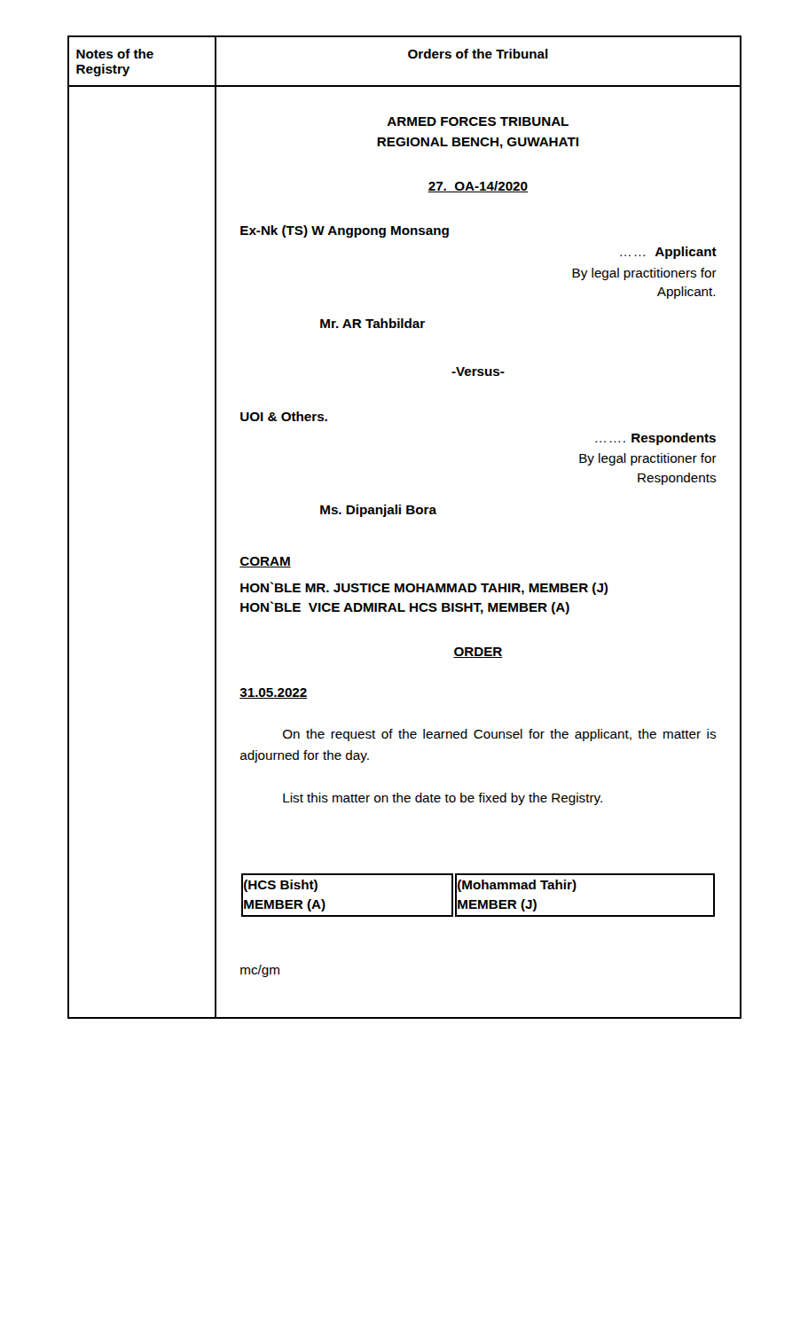| Notes of the Registry | Orders of the Tribunal |
| --- | --- |
| | ARMED FORCES TRIBUNAL REGIONAL BENCH, GUWAHATI 27. OA-14/2020 Ex-Nk (TS) W Angpong Monsang …… Applicant By legal practitioners for Applicant. Mr. AR Tahbildar -Versus- UOI & Others. ……. Respondents By legal practitioner for Respondents Ms. Dipanjali Bora CORAM HON`BLE MR. JUSTICE MOHAMMAD TAHIR, MEMBER (J) HON`BLE VICE ADMIRAL HCS BISHT, MEMBER (A) ORDER 31.05.2022 On the request of the learned Counsel for the applicant, the matter is adjourned for the day. List this matter on the date to be fixed by the Registry. / (HCS Bisht) MEMBER (A) / (Mohammad Tahir) MEMBER (J) / mc/gm |